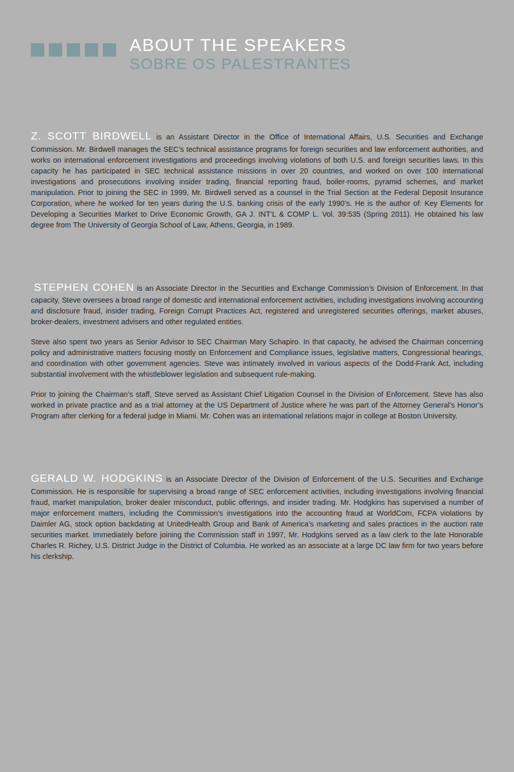About the Speakers
Sobre os Palestrantes
Z. Scott Birdwell is an Assistant Director in the Office of International Affairs, U.S. Securities and Exchange Commission. Mr. Birdwell manages the SEC’s technical assistance programs for foreign securities and law enforcement authorities, and works on international enforcement investigations and proceedings involving violations of both U.S. and foreign securities laws. In this capacity he has participated in SEC technical assistance missions in over 20 countries, and worked on over 100 international investigations and prosecutions involving insider trading, financial reporting fraud, boiler-rooms, pyramid schemes, and market manipulation. Prior to joining the SEC in 1999, Mr. Birdwell served as a counsel in the Trial Section at the Federal Deposit Insurance Corporation, where he worked for ten years during the U.S. banking crisis of the early 1990’s. He is the author of: Key Elements for Developing a Securities Market to Drive Economic Growth, GA J. INT’L & COMP L. Vol. 39:535 (Spring 2011). He obtained his law degree from The University of Georgia School of Law, Athens, Georgia, in 1989.
Stephen Cohen is an Associate Director in the Securities and Exchange Commission’s Division of Enforcement. In that capacity, Steve oversees a broad range of domestic and international enforcement activities, including investigations involving accounting and disclosure fraud, insider trading, Foreign Corrupt Practices Act, registered and unregistered securities offerings, market abuses, broker-dealers, investment advisers and other regulated entities.
Steve also spent two years as Senior Advisor to SEC Chairman Mary Schapiro. In that capacity, he advised the Chairman concerning policy and administrative matters focusing mostly on Enforcement and Compliance issues, legislative matters, Congressional hearings, and coordination with other government agencies. Steve was intimately involved in various aspects of the Dodd-Frank Act, including substantial involvement with the whistleblower legislation and subsequent rule-making.
Prior to joining the Chairman’s staff, Steve served as Assistant Chief Litigation Counsel in the Division of Enforcement. Steve has also worked in private practice and as a trial attorney at the US Department of Justice where he was part of the Attorney General’s Honor’s Program after clerking for a federal judge in Miami. Mr. Cohen was an international relations major in college at Boston University.
Gerald W. Hodgkins is an Associate Director of the Division of Enforcement of the U.S. Securities and Exchange Commission. He is responsible for supervising a broad range of SEC enforcement activities, including investigations involving financial fraud, market manipulation, broker dealer misconduct, public offerings, and insider trading. Mr. Hodgkins has supervised a number of major enforcement matters, including the Commission’s investigations into the accounting fraud at WorldCom, FCPA violations by Daimler AG, stock option backdating at UnitedHealth Group and Bank of America’s marketing and sales practices in the auction rate securities market. Immediately before joining the Commission staff in 1997, Mr. Hodgkins served as a law clerk to the late Honorable Charles R. Richey, U.S. District Judge in the District of Columbia. He worked as an associate at a large DC law firm for two years before his clerkship.